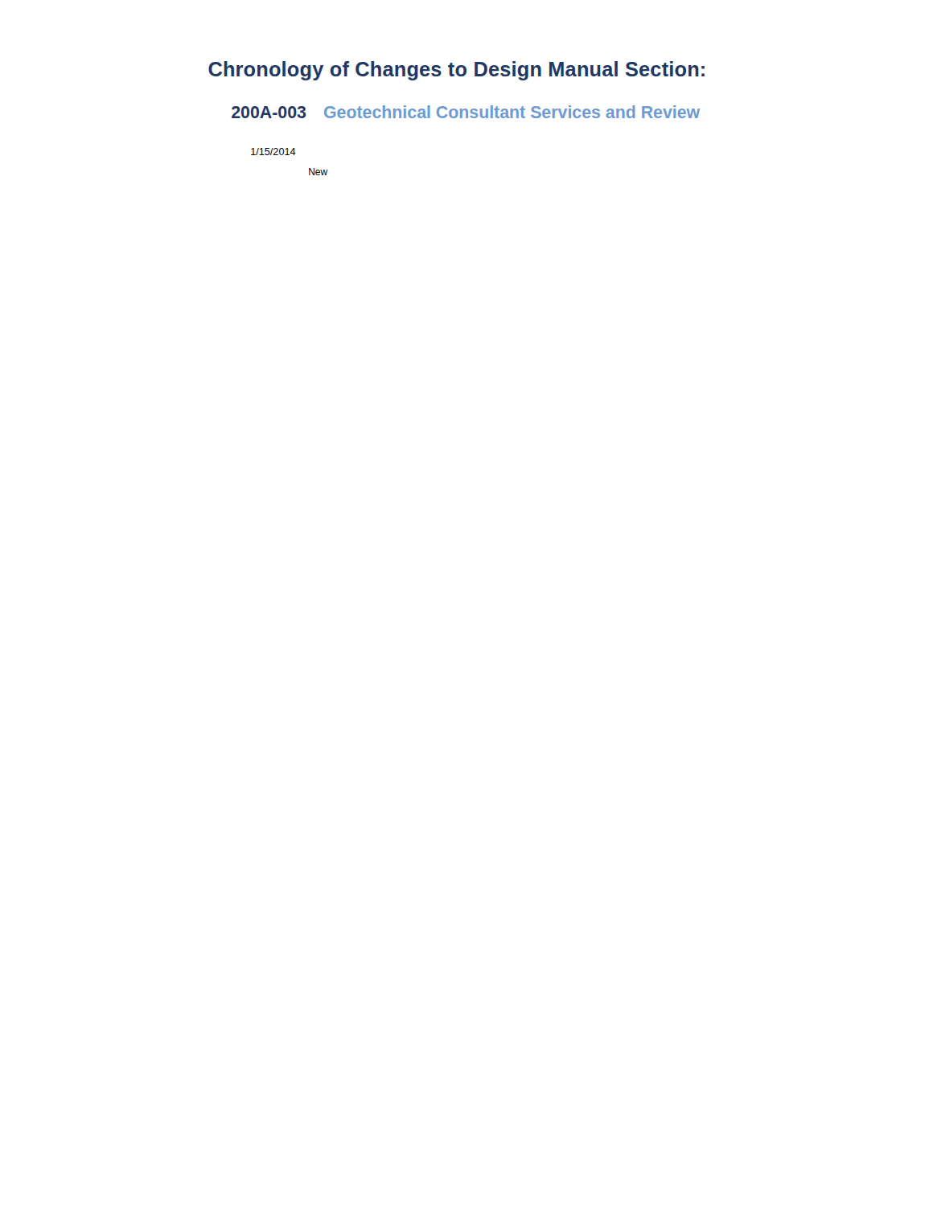Chronology of Changes to Design Manual Section:
200A-003 Geotechnical Consultant Services and Review
1/15/2014
New